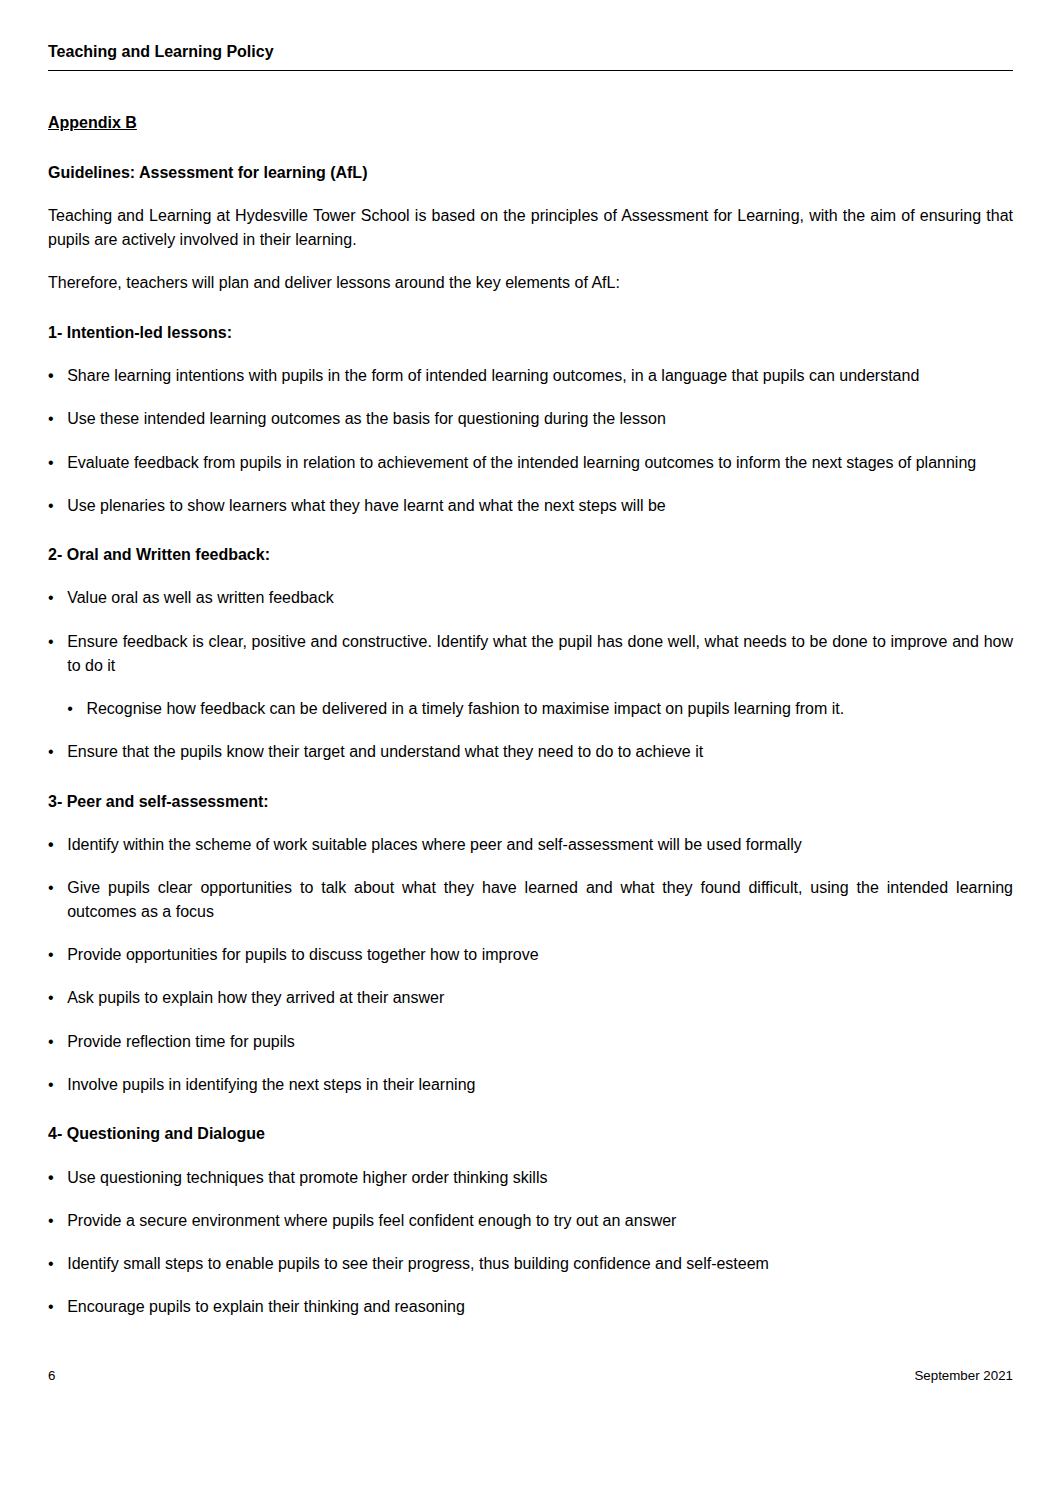Teaching and Learning Policy
Appendix B
Guidelines: Assessment for learning (AfL)
Teaching and Learning at Hydesville Tower School is based on the principles of Assessment for Learning, with the aim of ensuring that pupils are actively involved in their learning.
Therefore, teachers will plan and deliver lessons around the key elements of AfL:
Intention-led lessons:
Share learning intentions with pupils in the form of intended learning outcomes, in a language that pupils can understand
Use these intended learning outcomes as the basis for questioning during the lesson
Evaluate feedback from pupils in relation to achievement of the intended learning outcomes to inform the next stages of planning
Use plenaries to show learners what they have learnt and what the next steps will be
Oral and Written feedback:
Value oral as well as written feedback
Ensure feedback is clear, positive and constructive. Identify what the pupil has done well, what needs to be done to improve and how to do it
Recognise how feedback can be delivered in a timely fashion to maximise impact on pupils learning from it.
Ensure that the pupils know their target and understand what they need to do to achieve it
Peer and self-assessment:
Identify within the scheme of work suitable places where peer and self-assessment will be used formally
Give pupils clear opportunities to talk about what they have learned and what they found difficult, using the intended learning outcomes as a focus
Provide opportunities for pupils to discuss together how to improve
Ask pupils to explain how they arrived at their answer
Provide reflection time for pupils
Involve pupils in identifying the next steps in their learning
Questioning and Dialogue
Use questioning techniques that promote higher order thinking skills
Provide a secure environment where pupils feel confident enough to try out an answer
Identify small steps to enable pupils to see their progress, thus building confidence and self-esteem
Encourage pupils to explain their thinking and reasoning
6 September 2021